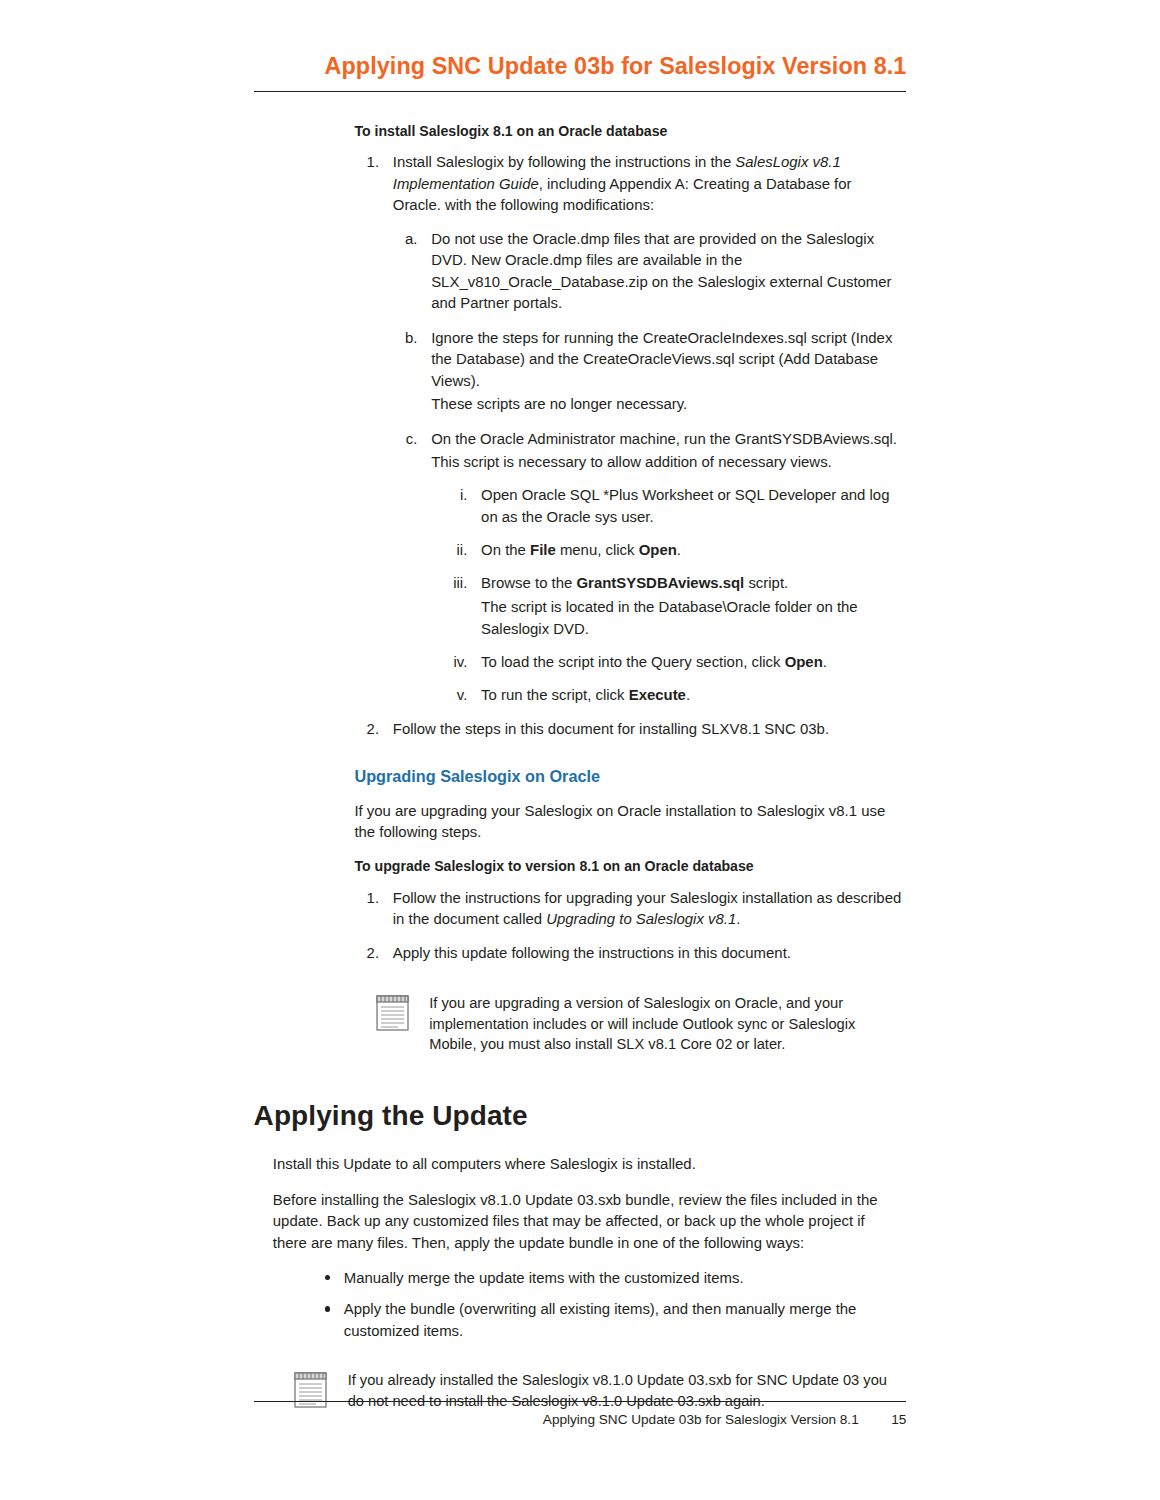Applying SNC Update 03b for Saleslogix Version 8.1
To install Saleslogix 8.1 on an Oracle database
Install Saleslogix by following the instructions in the SalesLogix v8.1 Implementation Guide, including Appendix A: Creating a Database for Oracle. with the following modifications:
Do not use the Oracle.dmp files that are provided on the Saleslogix DVD. New Oracle.dmp files are available in the SLX_v810_Oracle_Database.zip on the Saleslogix external Customer and Partner portals.
Ignore the steps for running the CreateOracleIndexes.sql script (Index the Database) and the CreateOracleViews.sql script (Add Database Views).
These scripts are no longer necessary.
On the Oracle Administrator machine, run the GrantSYSDBAviews.sql.
This script is necessary to allow addition of necessary views.
Open Oracle SQL *Plus Worksheet or SQL Developer and log on as the Oracle sys user.
On the File menu, click Open.
Browse to the GrantSYSDBAviews.sql script.
The script is located in the Database\Oracle folder on the Saleslogix DVD.
To load the script into the Query section, click Open.
To run the script, click Execute.
Follow the steps in this document for installing SLXV8.1 SNC 03b.
Upgrading Saleslogix on Oracle
If you are upgrading your Saleslogix on Oracle installation to Saleslogix v8.1 use the following steps.
To upgrade Saleslogix to version 8.1 on an Oracle database
Follow the instructions for upgrading your Saleslogix installation as described in the document called Upgrading to Saleslogix v8.1.
Apply this update following the instructions in this document.
If you are upgrading a version of Saleslogix on Oracle, and your implementation includes or will include Outlook sync or Saleslogix Mobile, you must also install SLX v8.1 Core 02 or later.
Applying the Update
Install this Update to all computers where Saleslogix is installed.
Before installing the Saleslogix v8.1.0 Update 03.sxb bundle, review the files included in the update. Back up any customized files that may be affected, or back up the whole project if there are many files. Then, apply the update bundle in one of the following ways:
Manually merge the update items with the customized items.
Apply the bundle (overwriting all existing items), and then manually merge the customized items.
If you already installed the Saleslogix v8.1.0 Update 03.sxb for SNC Update 03 you do not need to install the Saleslogix v8.1.0 Update 03.sxb again.
Applying SNC Update 03b for Saleslogix Version 8.1 15